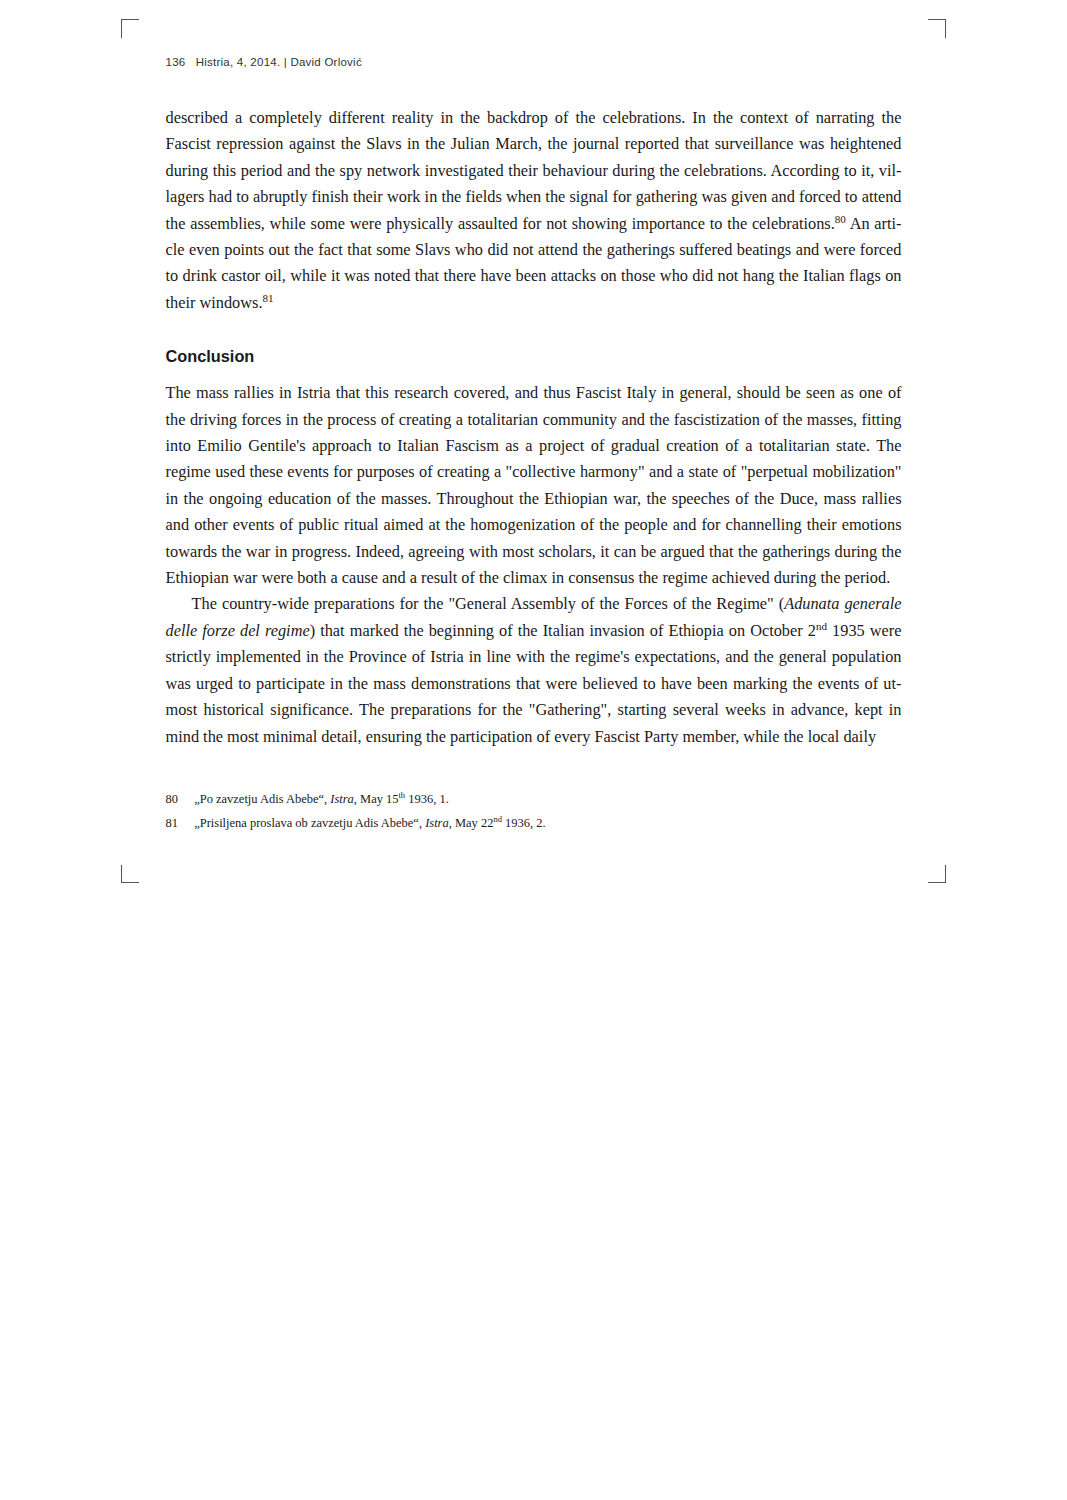136 Histria, 4, 2014. | David Orlović
described a completely different reality in the backdrop of the celebrations. In the context of narrating the Fascist repression against the Slavs in the Julian March, the journal reported that surveillance was heightened during this period and the spy network investigated their behaviour during the celebrations. According to it, villagers had to abruptly finish their work in the fields when the signal for gathering was given and forced to attend the assemblies, while some were physically assaulted for not showing importance to the celebrations.80 An article even points out the fact that some Slavs who did not attend the gatherings suffered beatings and were forced to drink castor oil, while it was noted that there have been attacks on those who did not hang the Italian flags on their windows.81
Conclusion
The mass rallies in Istria that this research covered, and thus Fascist Italy in general, should be seen as one of the driving forces in the process of creating a totalitarian community and the fascistization of the masses, fitting into Emilio Gentile's approach to Italian Fascism as a project of gradual creation of a totalitarian state. The regime used these events for purposes of creating a "collective harmony" and a state of "perpetual mobilization" in the ongoing education of the masses. Throughout the Ethiopian war, the speeches of the Duce, mass rallies and other events of public ritual aimed at the homogenization of the people and for channelling their emotions towards the war in progress. Indeed, agreeing with most scholars, it can be argued that the gatherings during the Ethiopian war were both a cause and a result of the climax in consensus the regime achieved during the period.
The country-wide preparations for the "General Assembly of the Forces of the Regime" (Adunata generale delle forze del regime) that marked the beginning of the Italian invasion of Ethiopia on October 2nd 1935 were strictly implemented in the Province of Istria in line with the regime's expectations, and the general population was urged to participate in the mass demonstrations that were believed to have been marking the events of utmost historical significance. The preparations for the "Gathering", starting several weeks in advance, kept in mind the most minimal detail, ensuring the participation of every Fascist Party member, while the local daily
80 „Po zavzetju Adis Abebe“, Istra, May 15th 1936, 1.
81 „Prisiljena proslava ob zavzetju Adis Abebe“, Istra, May 22nd 1936, 2.